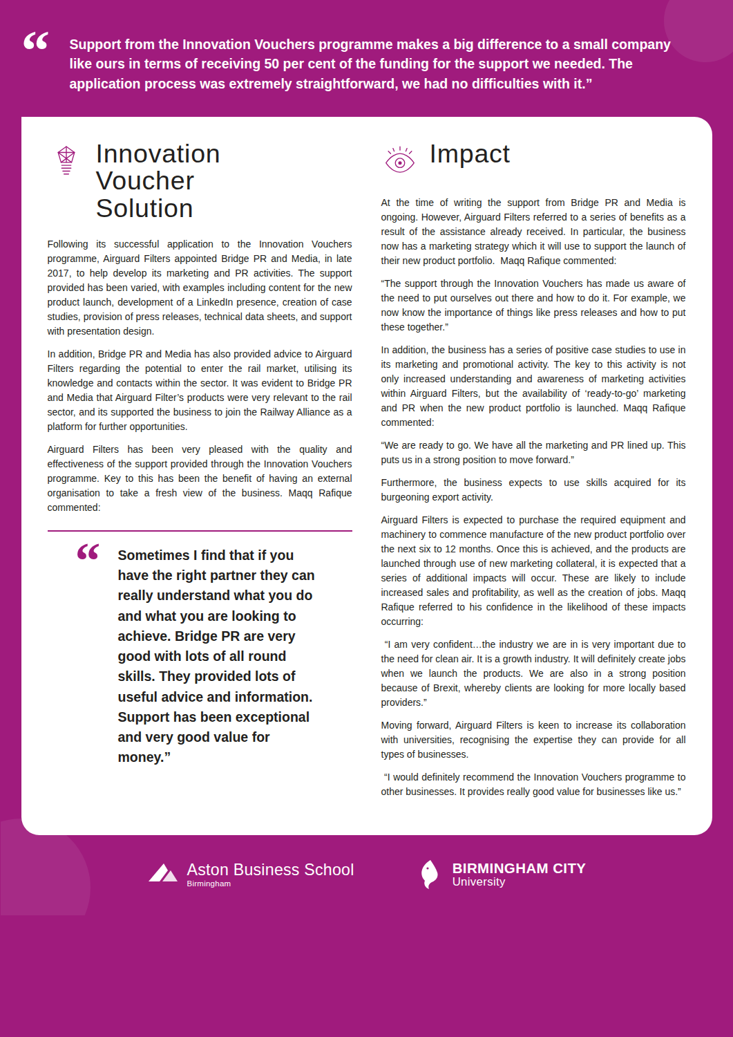“ Support from the Innovation Vouchers programme makes a big difference to a small company like ours in terms of receiving 50 per cent of the funding for the support we needed. The application process was extremely straightforward, we had no difficulties with it.”
Innovation
Voucher
Solution
Following its successful application to the Innovation Vouchers programme, Airguard Filters appointed Bridge PR and Media, in late 2017, to help develop its marketing and PR activities. The support provided has been varied, with examples including content for the new product launch, development of a LinkedIn presence, creation of case studies, provision of press releases, technical data sheets, and support with presentation design.
In addition, Bridge PR and Media has also provided advice to Airguard Filters regarding the potential to enter the rail market, utilising its knowledge and contacts within the sector. It was evident to Bridge PR and Media that Airguard Filter’s products were very relevant to the rail sector, and its supported the business to join the Railway Alliance as a platform for further opportunities.
Airguard Filters has been very pleased with the quality and effectiveness of the support provided through the Innovation Vouchers programme. Key to this has been the benefit of having an external organisation to take a fresh view of the business. Maqq Rafique commented:
“ Sometimes I find that if you have the right partner they can really understand what you do and what you are looking to achieve. Bridge PR are very good with lots of all round skills. They provided lots of useful advice and information. Support has been exceptional and very good value for money.”
Impact
At the time of writing the support from Bridge PR and Media is ongoing. However, Airguard Filters referred to a series of benefits as a result of the assistance already received. In particular, the business now has a marketing strategy which it will use to support the launch of their new product portfolio. Maqq Rafique commented:
“The support through the Innovation Vouchers has made us aware of the need to put ourselves out there and how to do it. For example, we now know the importance of things like press releases and how to put these together.”
In addition, the business has a series of positive case studies to use in its marketing and promotional activity. The key to this activity is not only increased understanding and awareness of marketing activities within Airguard Filters, but the availability of ‘ready-to-go’ marketing and PR when the new product portfolio is launched. Maqq Rafique commented:
“We are ready to go. We have all the marketing and PR lined up. This puts us in a strong position to move forward.”
Furthermore, the business expects to use skills acquired for its burgeoning export activity.
Airguard Filters is expected to purchase the required equipment and machinery to commence manufacture of the new product portfolio over the next six to 12 months. Once this is achieved, and the products are launched through use of new marketing collateral, it is expected that a series of additional impacts will occur. These are likely to include increased sales and profitability, as well as the creation of jobs. Maqq Rafique referred to his confidence in the likelihood of these impacts occurring:
“I am very confident…the industry we are in is very important due to the need for clean air. It is a growth industry. It will definitely create jobs when we launch the products. We are also in a strong position because of Brexit, whereby clients are looking for more locally based providers.”
Moving forward, Airguard Filters is keen to increase its collaboration with universities, recognising the expertise they can provide for all types of businesses.
“I would definitely recommend the Innovation Vouchers programme to other businesses. It provides really good value for businesses like us.”
Aston Business School Birmingham
BIRMINGHAM CITY University